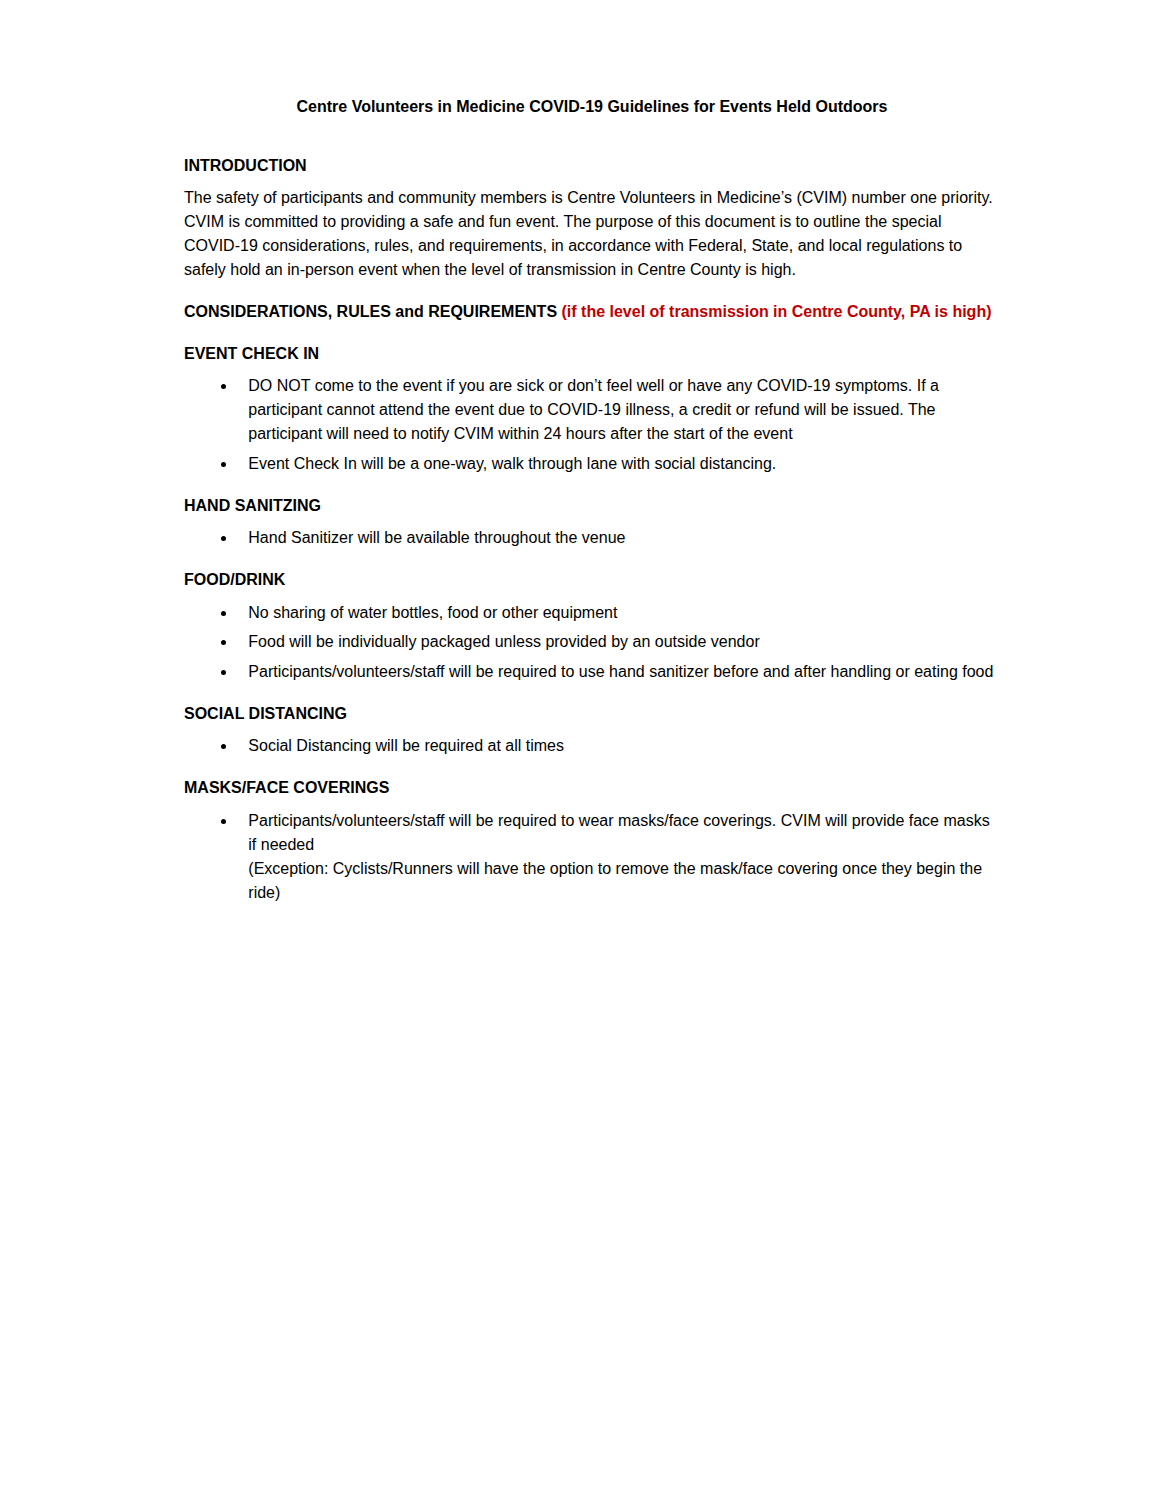Centre Volunteers in Medicine COVID-19 Guidelines for Events Held Outdoors
INTRODUCTION
The safety of participants and community members is Centre Volunteers in Medicine’s (CVIM) number one priority. CVIM is committed to providing a safe and fun event. The purpose of this document is to outline the special COVID-19 considerations, rules, and requirements, in accordance with Federal, State, and local regulations to safely hold an in-person event when the level of transmission in Centre County is high.
CONSIDERATIONS, RULES and REQUIREMENTS (if the level of transmission in Centre County, PA is high)
EVENT CHECK IN
DO NOT come to the event if you are sick or don’t feel well or have any COVID-19 symptoms. If a participant cannot attend the event due to COVID-19 illness, a credit or refund will be issued. The participant will need to notify CVIM within 24 hours after the start of the event
Event Check In will be a one-way, walk through lane with social distancing.
HAND SANITZING
Hand Sanitizer will be available throughout the venue
FOOD/DRINK
No sharing of water bottles, food or other equipment
Food will be individually packaged unless provided by an outside vendor
Participants/volunteers/staff will be required to use hand sanitizer before and after handling or eating food
SOCIAL DISTANCING
Social Distancing will be required at all times
MASKS/FACE COVERINGS
Participants/volunteers/staff will be required to wear masks/face coverings. CVIM will provide face masks if needed
(Exception: Cyclists/Runners will have the option to remove the mask/face covering once they begin the ride)